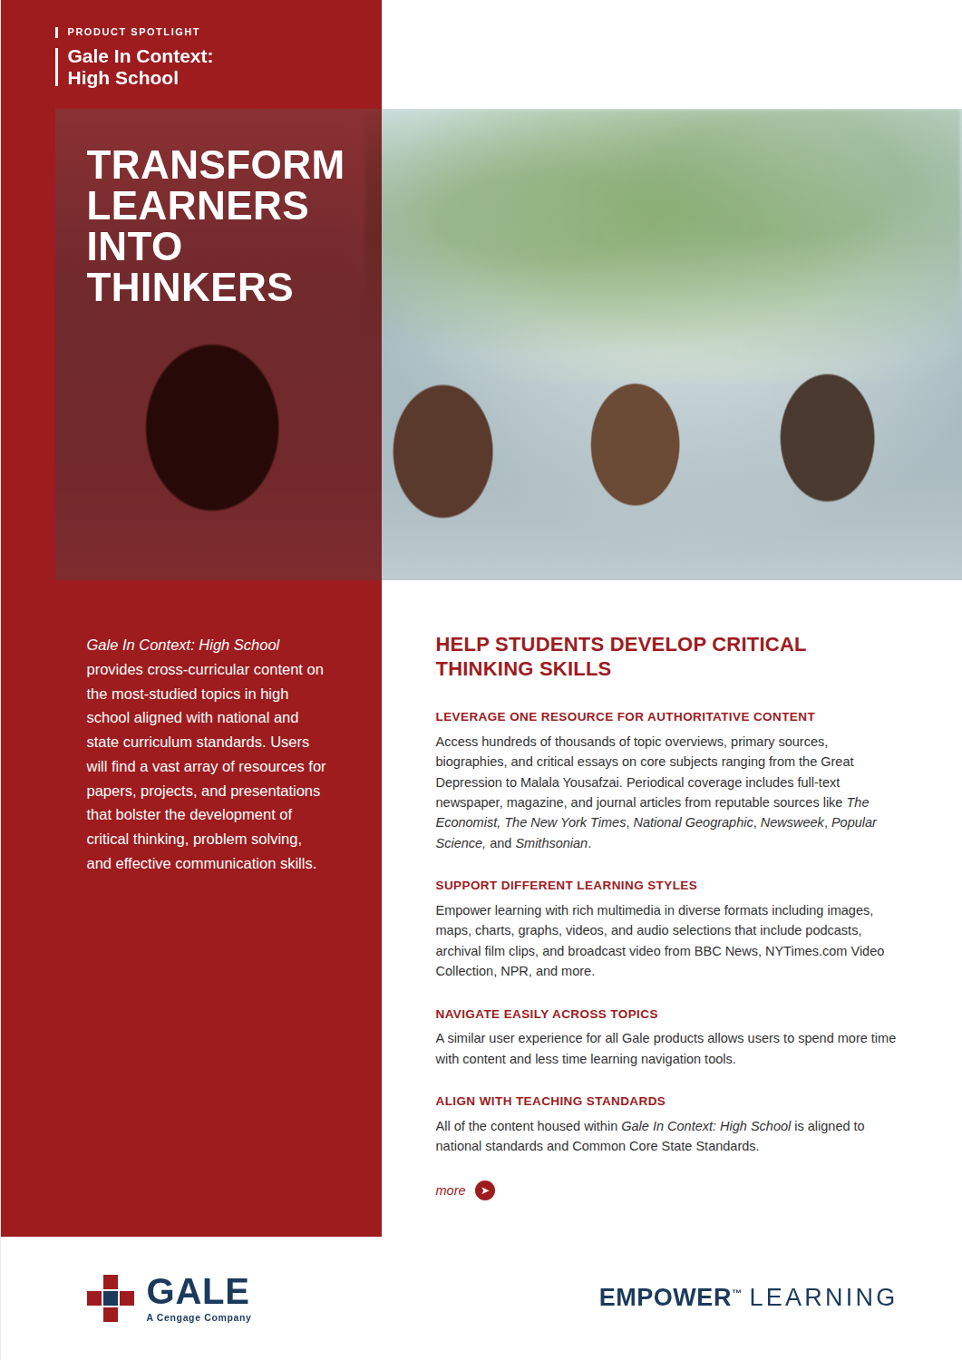Product Spotlight
Gale In Context:
High School
Transform
Learners
Into
Thinkers
Gale In Context: High School provides cross-curricular content on the most-studied topics in high school aligned with national and state curriculum standards. Users will find a vast array of resources for papers, projects, and presentations that bolster the development of critical thinking, problem solving, and effective communication skills.
Help Students Develop Critical Thinking Skills
Leverage One Resource for Authoritative Content
Access hundreds of thousands of topic overviews, primary sources, biographies, and critical essays on core subjects ranging from the Great Depression to Malala Yousafzai. Periodical coverage includes full-text newspaper, magazine, and journal articles from reputable sources like The Economist, The New York Times, National Geographic, Newsweek, Popular Science, and Smithsonian.
Support Different Learning Styles
Empower learning with rich multimedia in diverse formats including images, maps, charts, graphs, videos, and audio selections that include podcasts, archival film clips, and broadcast video from BBC News, NYTimes.com Video Collection, NPR, and more.
Navigate Easily Across Topics
A similar user experience for all Gale products allows users to spend more time with content and less time learning navigation tools.
Align with Teaching Standards
All of the content housed within Gale In Context: High School is aligned to national standards and Common Core State Standards.
more ➤
GALE
A Cengage Company
EMPOWER™ LEARNING